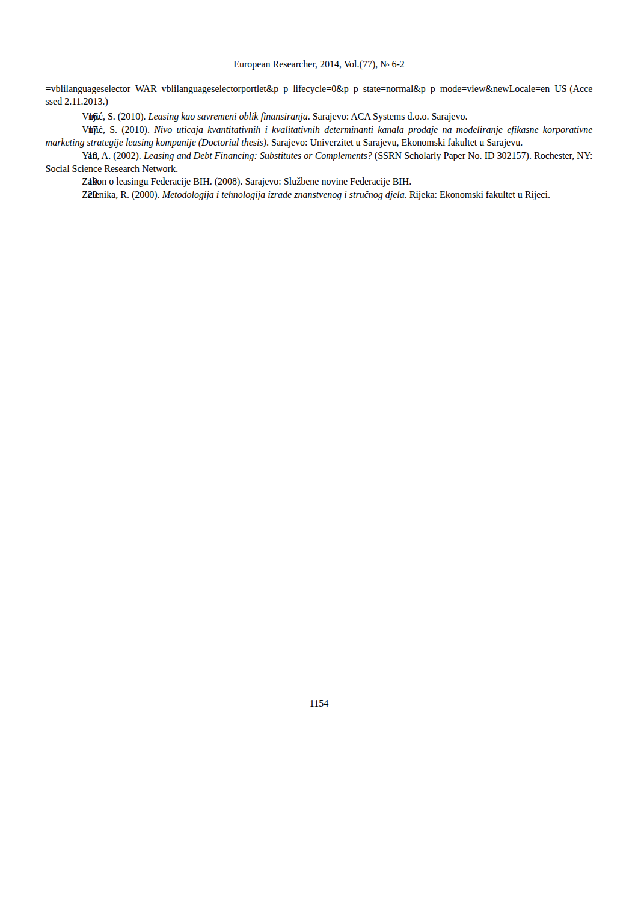European Researcher, 2014, Vol.(77), № 6-2
=vblilanguageselector_WAR_vblilanguageselectorportlet&p_p_lifecycle=0&p_p_state=normal&p_p_mode=view&newLocale=en_US (Accessed 2.11.2013.)
16. Vujić, S. (2010). Leasing kao savremeni oblik finansiranja. Sarajevo: ACA Systems d.o.o. Sarajevo.
17. Vujić, S. (2010). Nivo uticaja kvantitativnih i kvalitativnih determinanti kanala prodaje na modeliranje efikasne korporativne marketing strategije leasing kompanije (Doctorial thesis). Sarajevo: Univerzitet u Sarajevu, Ekonomski fakultet u Sarajevu.
18. Yan, A. (2002). Leasing and Debt Financing: Substitutes or Complements? (SSRN Scholarly Paper No. ID 302157). Rochester, NY: Social Science Research Network.
19. Zakon o leasingu Federacije BIH. (2008). Sarajevo: Službene novine Federacije BIH.
20. Zelenika, R. (2000). Metodologija i tehnologija izrade znanstvenog i stručnog djela. Rijeka: Ekonomski fakultet u Rijeci.
1154